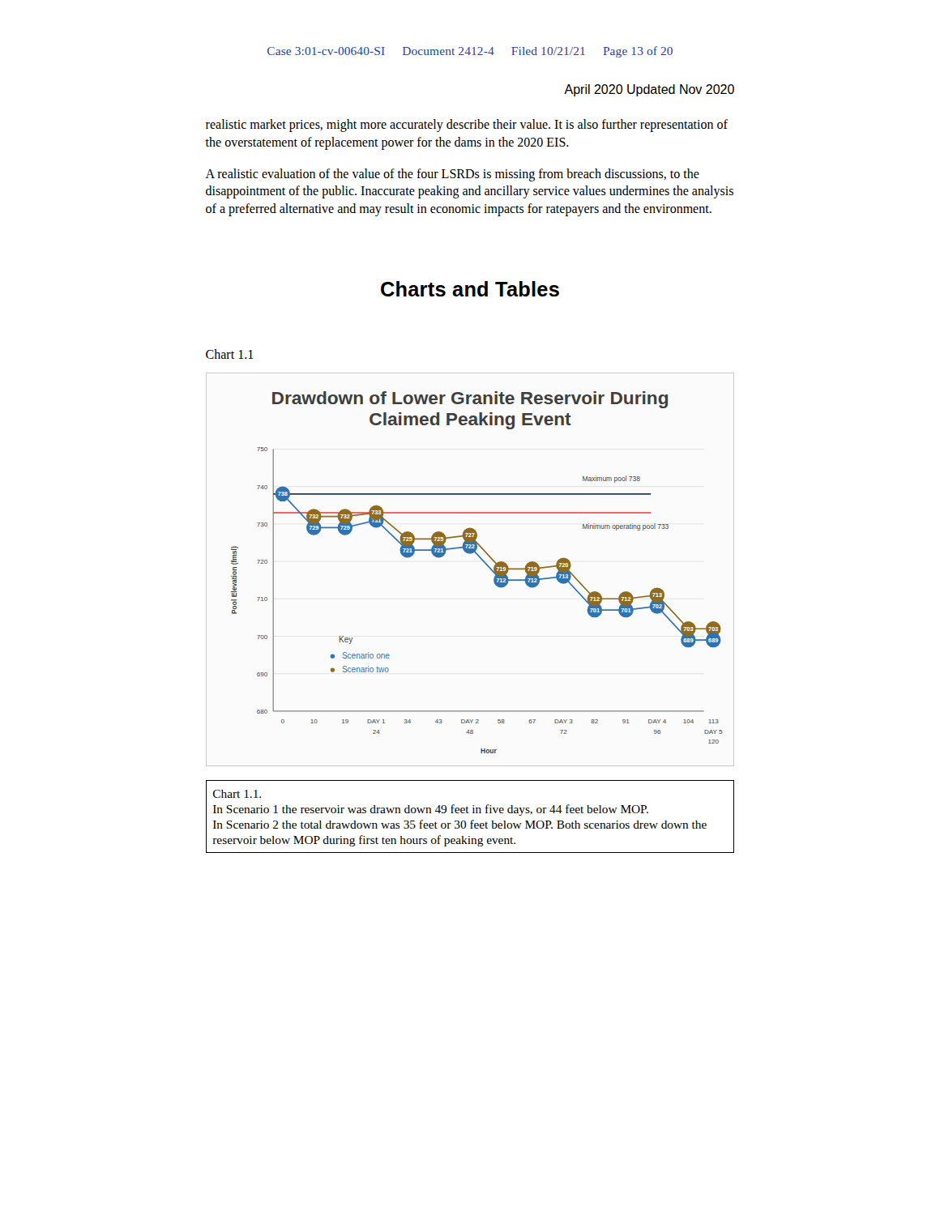Case 3:01-cv-00640-SI Document 2412-4 Filed 10/21/21 Page 13 of 20
April 2020 Updated Nov 2020
realistic market prices, might more accurately describe their value. It is also further representation of the overstatement of replacement power for the dams in the 2020 EIS.
A realistic evaluation of the value of the four LSRDs is missing from breach discussions, to the disappointment of the public. Inaccurate peaking and ancillary service values undermines the analysis of a preferred alternative and may result in economic impacts for ratepayers and the environment.
Charts and Tables
Chart 1.1
Drawdown of Lower Granite Reservoir During
Claimed Peaking Event
750 740 730 720 710 700 690 680 Pool Elevation (fmsl) Maximum pool 738 Minimum operating pool 733 738 729 729 731 721 721 722 712 712 713 701 701 702 689 732 732 733 725 725 727 719 719 720 712 712 713 703 703 689 Key Scenario one Scenario two 0 10 19 DAY 1 24 34 43 DAY 2 48 58 67 DAY 3 72 82 91 DAY 4 96 104 113 DAY 5 120 Hour
Chart 1.1.
In Scenario 1 the reservoir was drawn down 49 feet in five days, or 44 feet below MOP.
In Scenario 2 the total drawdown was 35 feet or 30 feet below MOP. Both scenarios drew down the reservoir below MOP during first ten hours of peaking event.